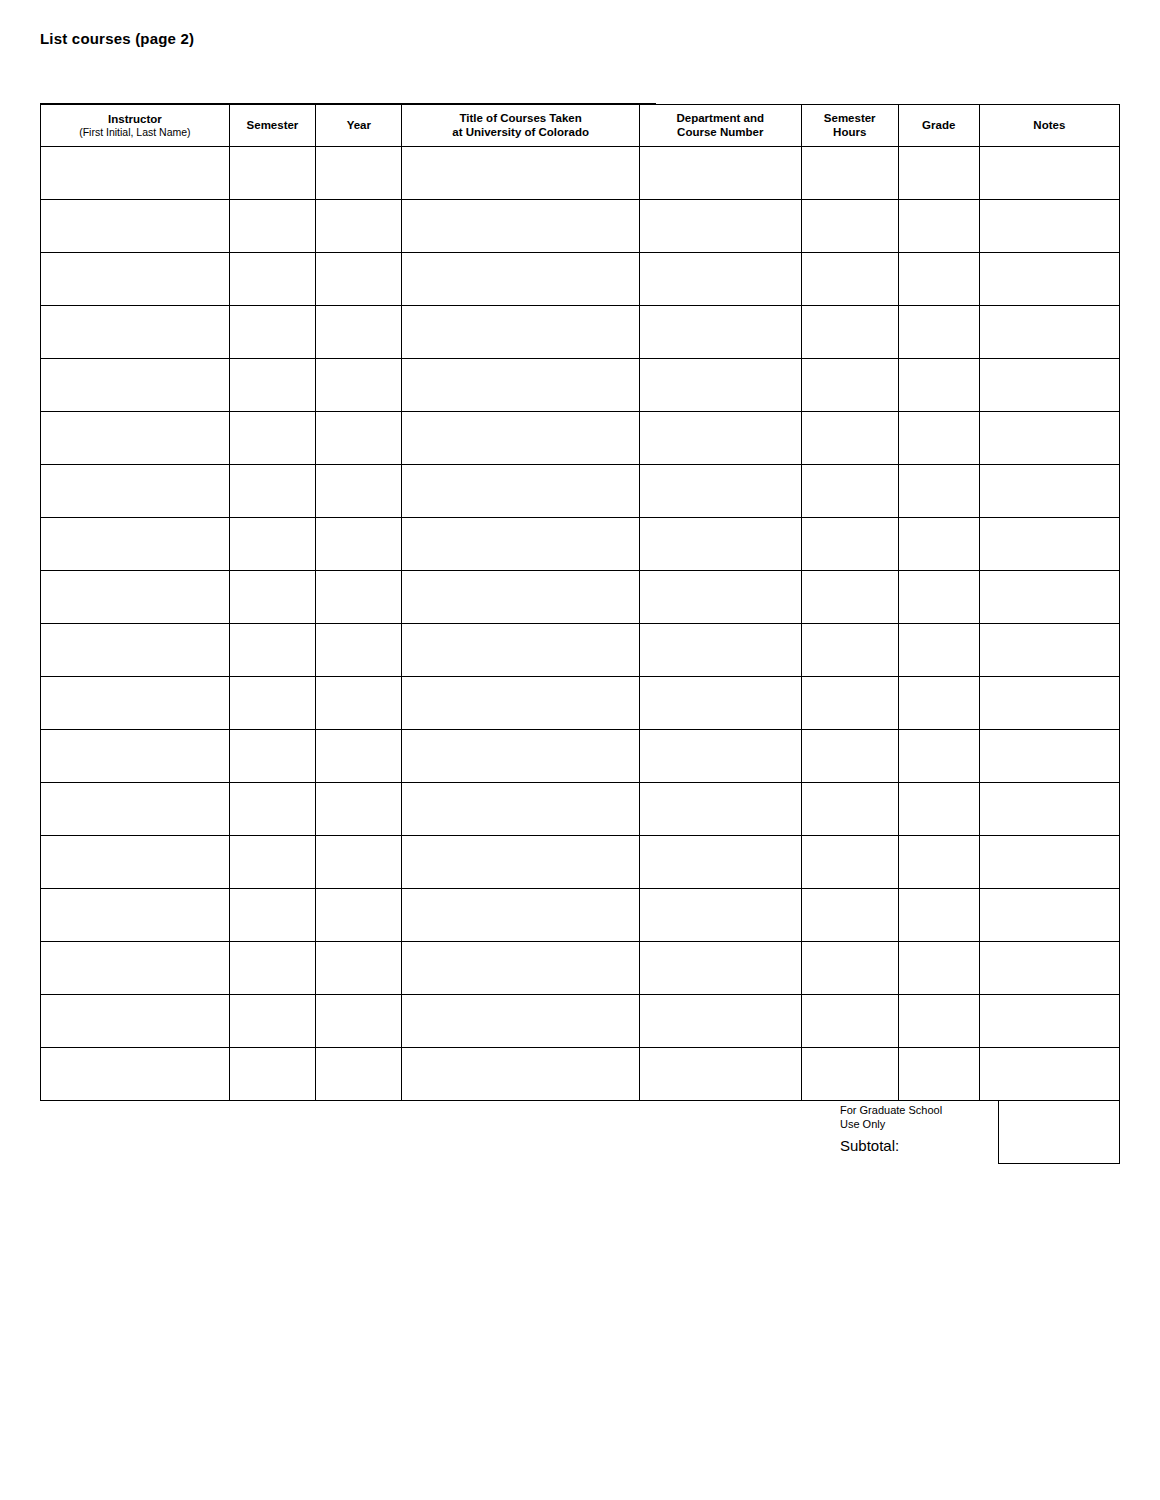List courses (page 2)
| Instructor (First Initial, Last Name) | Semester | Year | Title of Courses Taken at University of Colorado | Department and Course Number | Semester Hours | Grade | Notes |
| --- | --- | --- | --- | --- | --- | --- | --- |
For Graduate School
Use Only Subtotal: